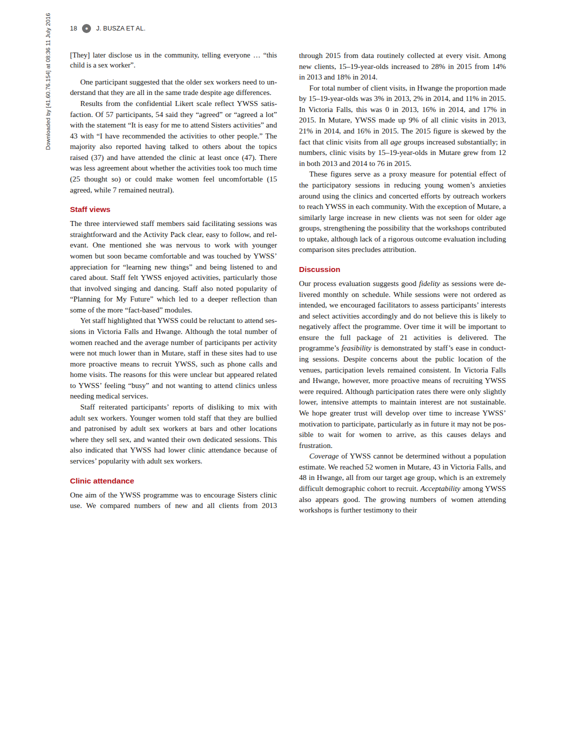18 ● J. BUSZA ET AL.
Downloaded by [41.60.76.154] at 08:36 11 July 2016
[They] later disclose us in the community, telling everyone … “this child is a sex worker”.
One participant suggested that the older sex workers need to understand that they are all in the same trade despite age differences.
Results from the confidential Likert scale reflect YWSS satisfaction. Of 57 participants, 54 said they “agreed” or “agreed a lot” with the statement “It is easy for me to attend Sisters activities” and 43 with “I have recommended the activities to other people.” The majority also reported having talked to others about the topics raised (37) and have attended the clinic at least once (47). There was less agreement about whether the activities took too much time (25 thought so) or could make women feel uncomfortable (15 agreed, while 7 remained neutral).
Staff views
The three interviewed staff members said facilitating sessions was straightforward and the Activity Pack clear, easy to follow, and relevant. One mentioned she was nervous to work with younger women but soon became comfortable and was touched by YWSS’ appreciation for “learning new things” and being listened to and cared about. Staff felt YWSS enjoyed activities, particularly those that involved singing and dancing. Staff also noted popularity of “Planning for My Future” which led to a deeper reflection than some of the more “fact-based” modules.
Yet staff highlighted that YWSS could be reluctant to attend sessions in Victoria Falls and Hwange. Although the total number of women reached and the average number of participants per activity were not much lower than in Mutare, staff in these sites had to use more proactive means to recruit YWSS, such as phone calls and home visits. The reasons for this were unclear but appeared related to YWSS’ feeling “busy” and not wanting to attend clinics unless needing medical services.
Staff reiterated participants’ reports of disliking to mix with adult sex workers. Younger women told staff that they are bullied and patronised by adult sex workers at bars and other locations where they sell sex, and wanted their own dedicated sessions. This also indicated that YWSS had lower clinic attendance because of services’ popularity with adult sex workers.
Clinic attendance
One aim of the YWSS programme was to encourage Sisters clinic use. We compared numbers of new and all clients from 2013 through 2015 from data routinely collected at every visit. Among new clients, 15–19-year-olds increased to 28% in 2015 from 14% in 2013 and 18% in 2014.
For total number of client visits, in Hwange the proportion made by 15–19-year-olds was 3% in 2013, 2% in 2014, and 11% in 2015. In Victoria Falls, this was 0 in 2013, 16% in 2014, and 17% in 2015. In Mutare, YWSS made up 9% of all clinic visits in 2013, 21% in 2014, and 16% in 2015. The 2015 figure is skewed by the fact that clinic visits from all age groups increased substantially; in numbers, clinic visits by 15–19-year-olds in Mutare grew from 12 in both 2013 and 2014 to 76 in 2015.
These figures serve as a proxy measure for potential effect of the participatory sessions in reducing young women’s anxieties around using the clinics and concerted efforts by outreach workers to reach YWSS in each community. With the exception of Mutare, a similarly large increase in new clients was not seen for older age groups, strengthening the possibility that the workshops contributed to uptake, although lack of a rigorous outcome evaluation including comparison sites precludes attribution.
Discussion
Our process evaluation suggests good fidelity as sessions were delivered monthly on schedule. While sessions were not ordered as intended, we encouraged facilitators to assess participants’ interests and select activities accordingly and do not believe this is likely to negatively affect the programme. Over time it will be important to ensure the full package of 21 activities is delivered. The programme’s feasibility is demonstrated by staff’s ease in conducting sessions. Despite concerns about the public location of the venues, participation levels remained consistent. In Victoria Falls and Hwange, however, more proactive means of recruiting YWSS were required. Although participation rates there were only slightly lower, intensive attempts to maintain interest are not sustainable. We hope greater trust will develop over time to increase YWSS’ motivation to participate, particularly as in future it may not be possible to wait for women to arrive, as this causes delays and frustration.
Coverage of YWSS cannot be determined without a population estimate. We reached 52 women in Mutare, 43 in Victoria Falls, and 48 in Hwange, all from our target age group, which is an extremely difficult demographic cohort to recruit. Acceptability among YWSS also appears good. The growing numbers of women attending workshops is further testimony to their